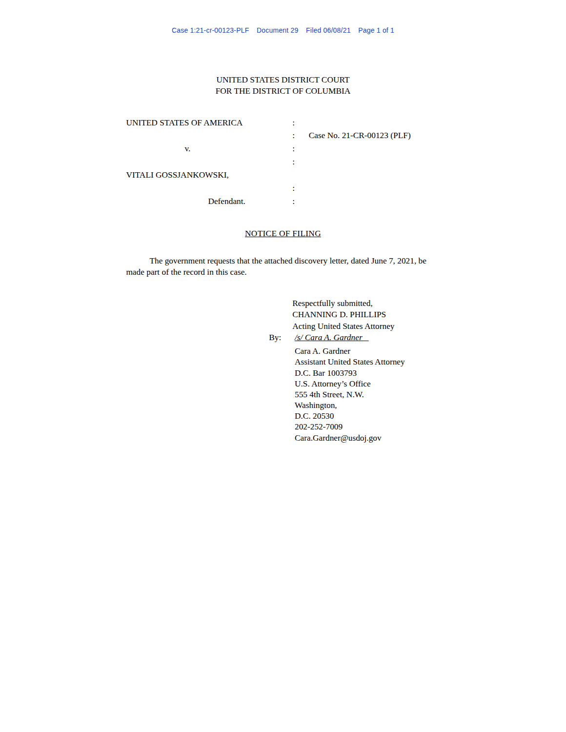Case 1:21-cr-00123-PLF Document 29 Filed 06/08/21 Page 1 of 1
UNITED STATES DISTRICT COURT
FOR THE DISTRICT OF COLUMBIA
| UNITED STATES OF AMERICA | : | |
| | : | Case No. 21-CR-00123 (PLF) |
| v. | : | |
| | : | |
| VITALI GOSSJANKOWSKI, | | |
| | : | |
| Defendant. | : | |
NOTICE OF FILING
The government requests that the attached discovery letter, dated June 7, 2021, be made part of the record in this case.
Respectfully submitted,
CHANNING D. PHILLIPS
Acting United States Attorney
| By: | /s/ Cara A. Gardner Cara A. Gardner Assistant United States Attorney D.C. Bar 1003793 U.S. Attorney’s Office 555 4th Street, N.W. Washington, D.C. 20530 202-252-7009 Cara.Gardner@usdoj.gov |